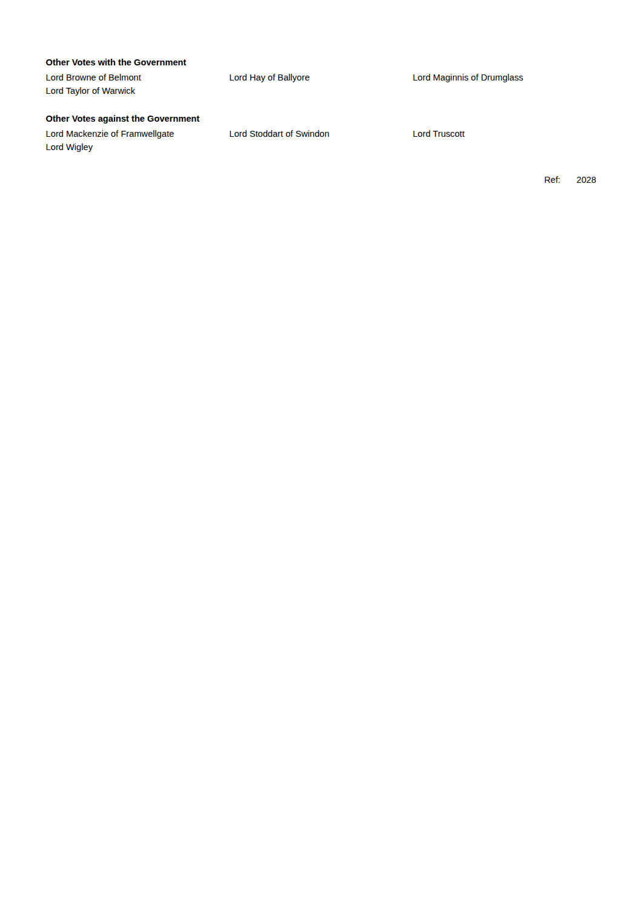Other Votes with the Government
| Lord Browne of Belmont | Lord Hay of Ballyore | Lord Maginnis of Drumglass |
| Lord Taylor of Warwick | | |
Other Votes against the Government
| Lord Mackenzie of Framwellgate | Lord Stoddart of Swindon | Lord Truscott |
| Lord Wigley | | |
Ref: 2028